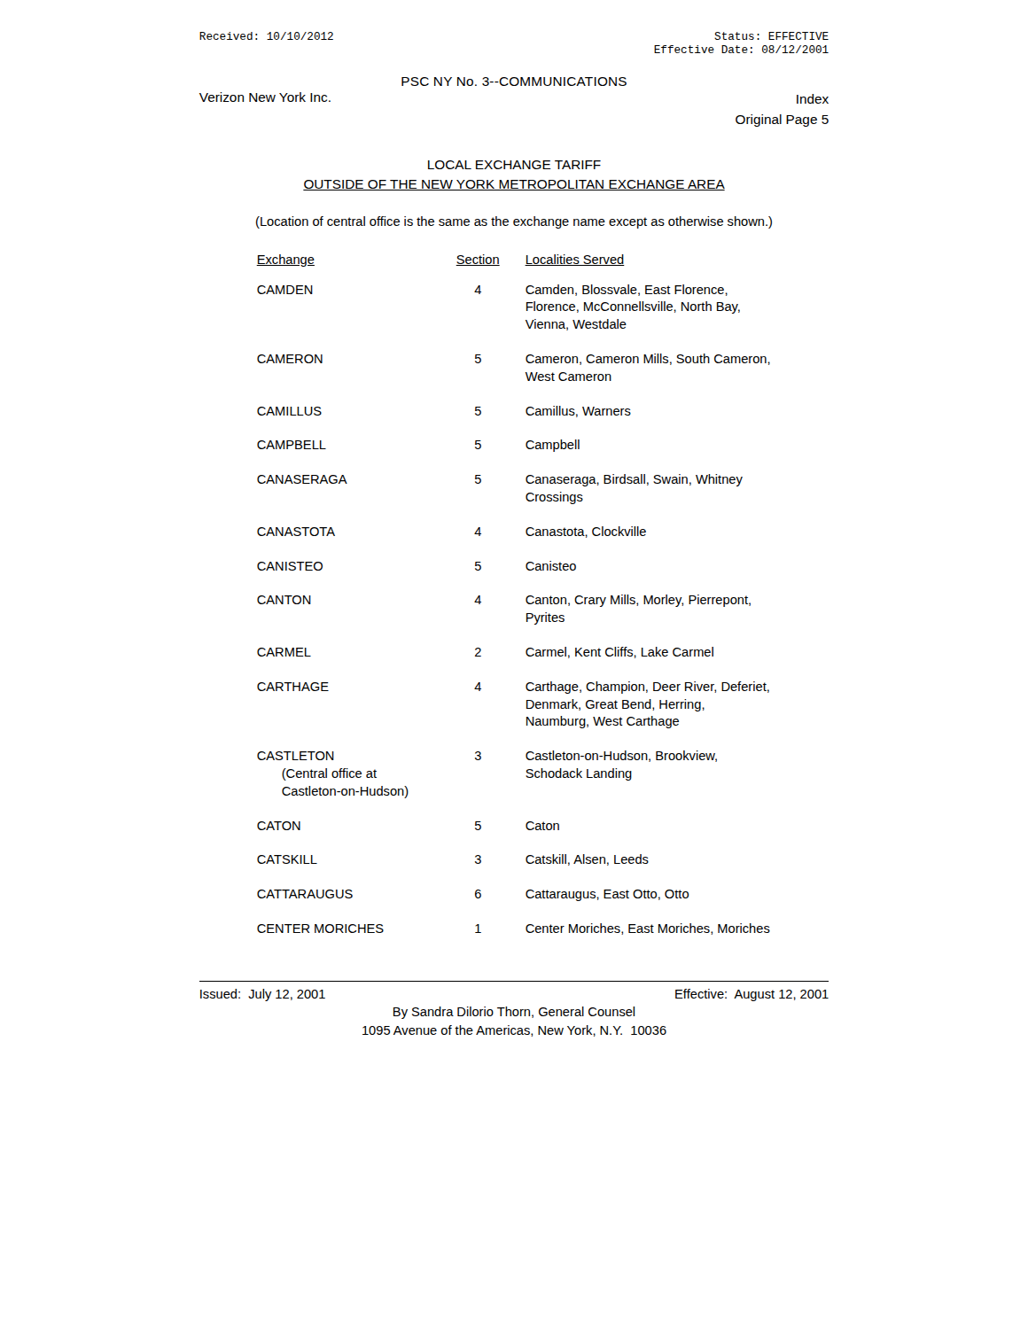Received: 10/10/2012
Status: EFFECTIVE
Effective Date: 08/12/2001
PSC NY No. 3--COMMUNICATIONS
Verizon New York Inc.
Index
Original Page 5
LOCAL EXCHANGE TARIFF
OUTSIDE OF THE NEW YORK METROPOLITAN EXCHANGE AREA
(Location of central office is the same as the exchange name except as otherwise shown.)
| Exchange | Section | Localities Served |
| --- | --- | --- |
| CAMDEN | 4 | Camden, Blossvale, East Florence, Florence, McConnellsville, North Bay, Vienna, Westdale |
| CAMERON | 5 | Cameron, Cameron Mills, South Cameron, West Cameron |
| CAMILLUS | 5 | Camillus, Warners |
| CAMPBELL | 5 | Campbell |
| CANASERAGA | 5 | Canaseraga, Birdsall, Swain, Whitney Crossings |
| CANASTOTA | 4 | Canastota, Clockville |
| CANISTEO | 5 | Canisteo |
| CANTON | 4 | Canton, Crary Mills, Morley, Pierrepont, Pyrites |
| CARMEL | 2 | Carmel, Kent Cliffs, Lake Carmel |
| CARTHAGE | 4 | Carthage, Champion, Deer River, Deferiet, Denmark, Great Bend, Herring, Naumburg, West Carthage |
| CASTLETON (Central office at Castleton-on-Hudson) | 3 | Castleton-on-Hudson, Brookview, Schodack Landing |
| CATON | 5 | Caton |
| CATSKILL | 3 | Catskill, Alsen, Leeds |
| CATTARAUGUS | 6 | Cattaraugus, East Otto, Otto |
| CENTER MORICHES | 1 | Center Moriches, East Moriches, Moriches |
Issued: July 12, 2001
Effective: August 12, 2001
By Sandra Dilorio Thorn, General Counsel
1095 Avenue of the Americas, New York, N.Y. 10036